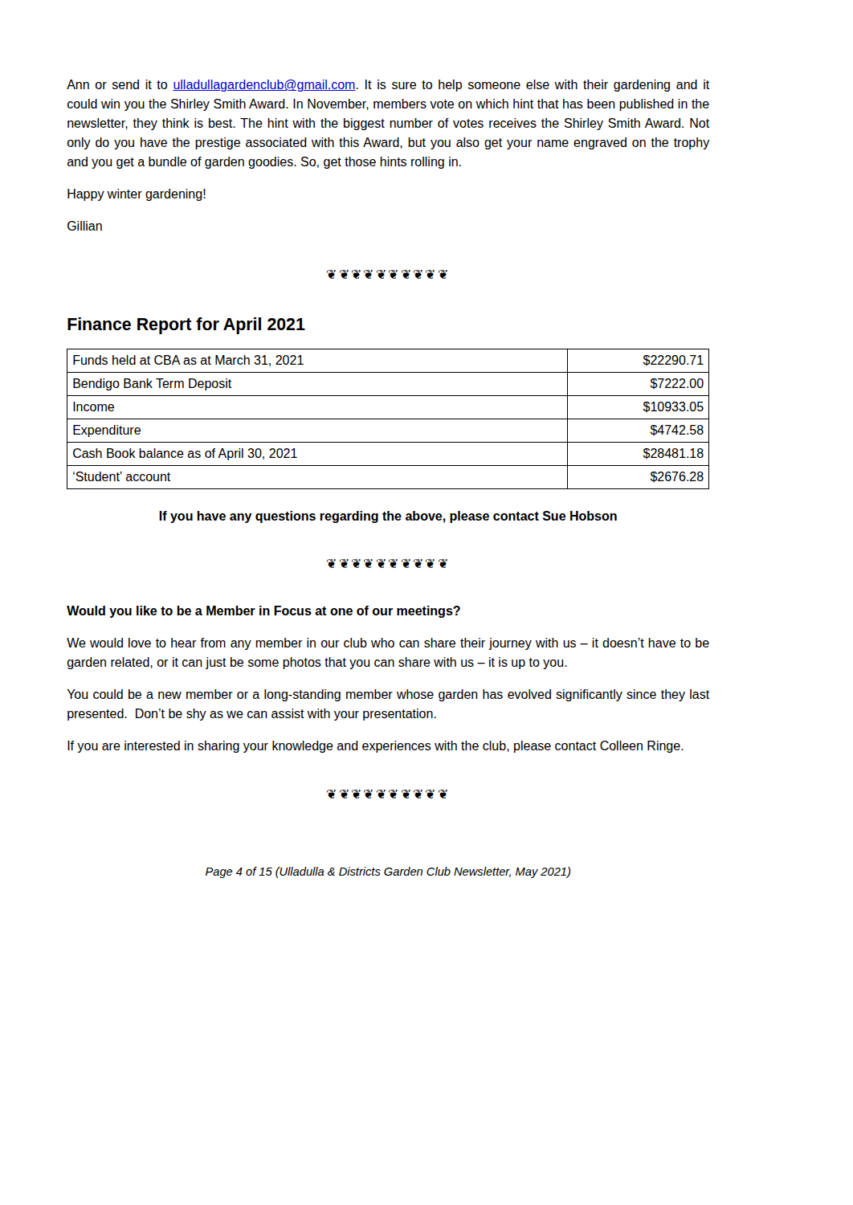Ann or send it to ulladullagardenclub@gmail.com. It is sure to help someone else with their gardening and it could win you the Shirley Smith Award. In November, members vote on which hint that has been published in the newsletter, they think is best. The hint with the biggest number of votes receives the Shirley Smith Award. Not only do you have the prestige associated with this Award, but you also get your name engraved on the trophy and you get a bundle of garden goodies. So, get those hints rolling in.
Happy winter gardening!
Gillian
❦❦❦❦❦❦❦❦❦❦
Finance Report for April 2021
| Funds held at CBA as at March 31, 2021 | $22290.71 |
| Bendigo Bank Term Deposit | $7222.00 |
| Income | $10933.05 |
| Expenditure | $4742.58 |
| Cash Book balance as of April 30, 2021 | $28481.18 |
| ‘Student’ account | $2676.28 |
If you have any questions regarding the above, please contact Sue Hobson
❦❦❦❦❦❦❦❦❦❦
Would you like to be a Member in Focus at one of our meetings?
We would love to hear from any member in our club who can share their journey with us – it doesn’t have to be garden related, or it can just be some photos that you can share with us – it is up to you.
You could be a new member or a long-standing member whose garden has evolved significantly since they last presented. Don’t be shy as we can assist with your presentation.
If you are interested in sharing your knowledge and experiences with the club, please contact Colleen Ringe.
❦❦❦❦❦❦❦❦❦❦
Page 4 of 15 (Ulladulla & Districts Garden Club Newsletter, May 2021)